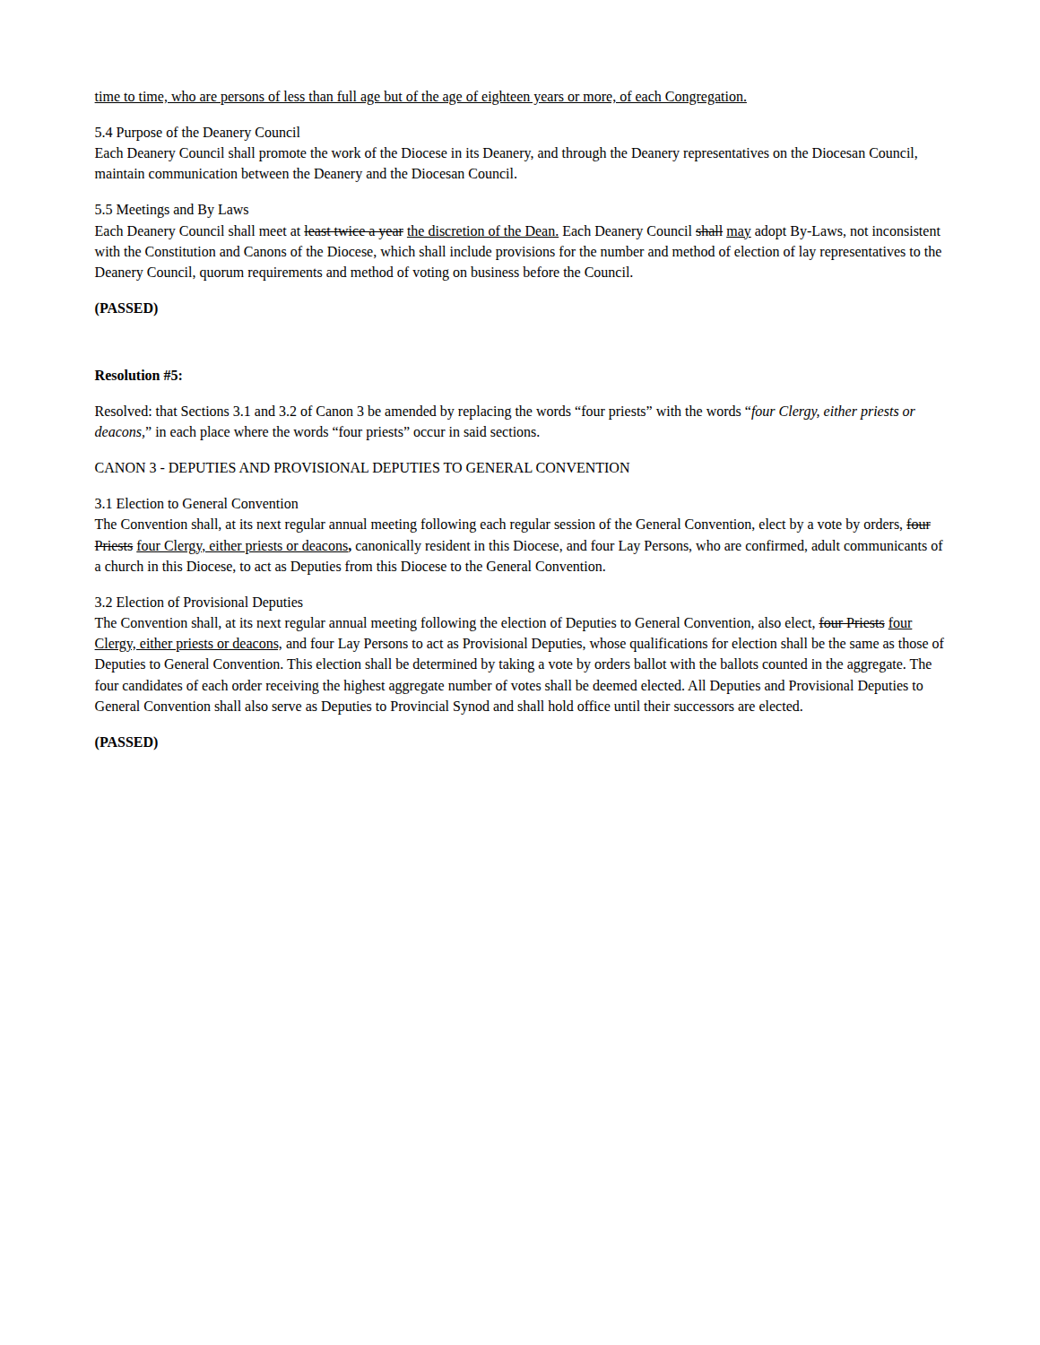time to time, who are persons of less than full age but of the age of eighteen years or more, of each Congregation.
5.4 Purpose of the Deanery Council
Each Deanery Council shall promote the work of the Diocese in its Deanery, and through the Deanery representatives on the Diocesan Council, maintain communication between the Deanery and the Diocesan Council.
5.5 Meetings and By Laws
Each Deanery Council shall meet at least twice a year the discretion of the Dean. Each Deanery Council shall may adopt By-Laws, not inconsistent with the Constitution and Canons of the Diocese, which shall include provisions for the number and method of election of lay representatives to the Deanery Council, quorum requirements and method of voting on business before the Council.
(PASSED)
Resolution #5:
Resolved: that Sections 3.1 and 3.2 of Canon 3 be amended by replacing the words “four priests” with the words “four Clergy, either priests or deacons,” in each place where the words “four priests” occur in said sections.
CANON 3 - DEPUTIES AND PROVISIONAL DEPUTIES TO GENERAL CONVENTION
3.1 Election to General Convention
The Convention shall, at its next regular annual meeting following each regular session of the General Convention, elect by a vote by orders, four Priests four Clergy, either priests or deacons, canonically resident in this Diocese, and four Lay Persons, who are confirmed, adult communicants of a church in this Diocese, to act as Deputies from this Diocese to the General Convention.
3.2 Election of Provisional Deputies
The Convention shall, at its next regular annual meeting following the election of Deputies to General Convention, also elect, four Priests four Clergy, either priests or deacons, and four Lay Persons to act as Provisional Deputies, whose qualifications for election shall be the same as those of Deputies to General Convention. This election shall be determined by taking a vote by orders ballot with the ballots counted in the aggregate. The four candidates of each order receiving the highest aggregate number of votes shall be deemed elected. All Deputies and Provisional Deputies to General Convention shall also serve as Deputies to Provincial Synod and shall hold office until their successors are elected.
(PASSED)